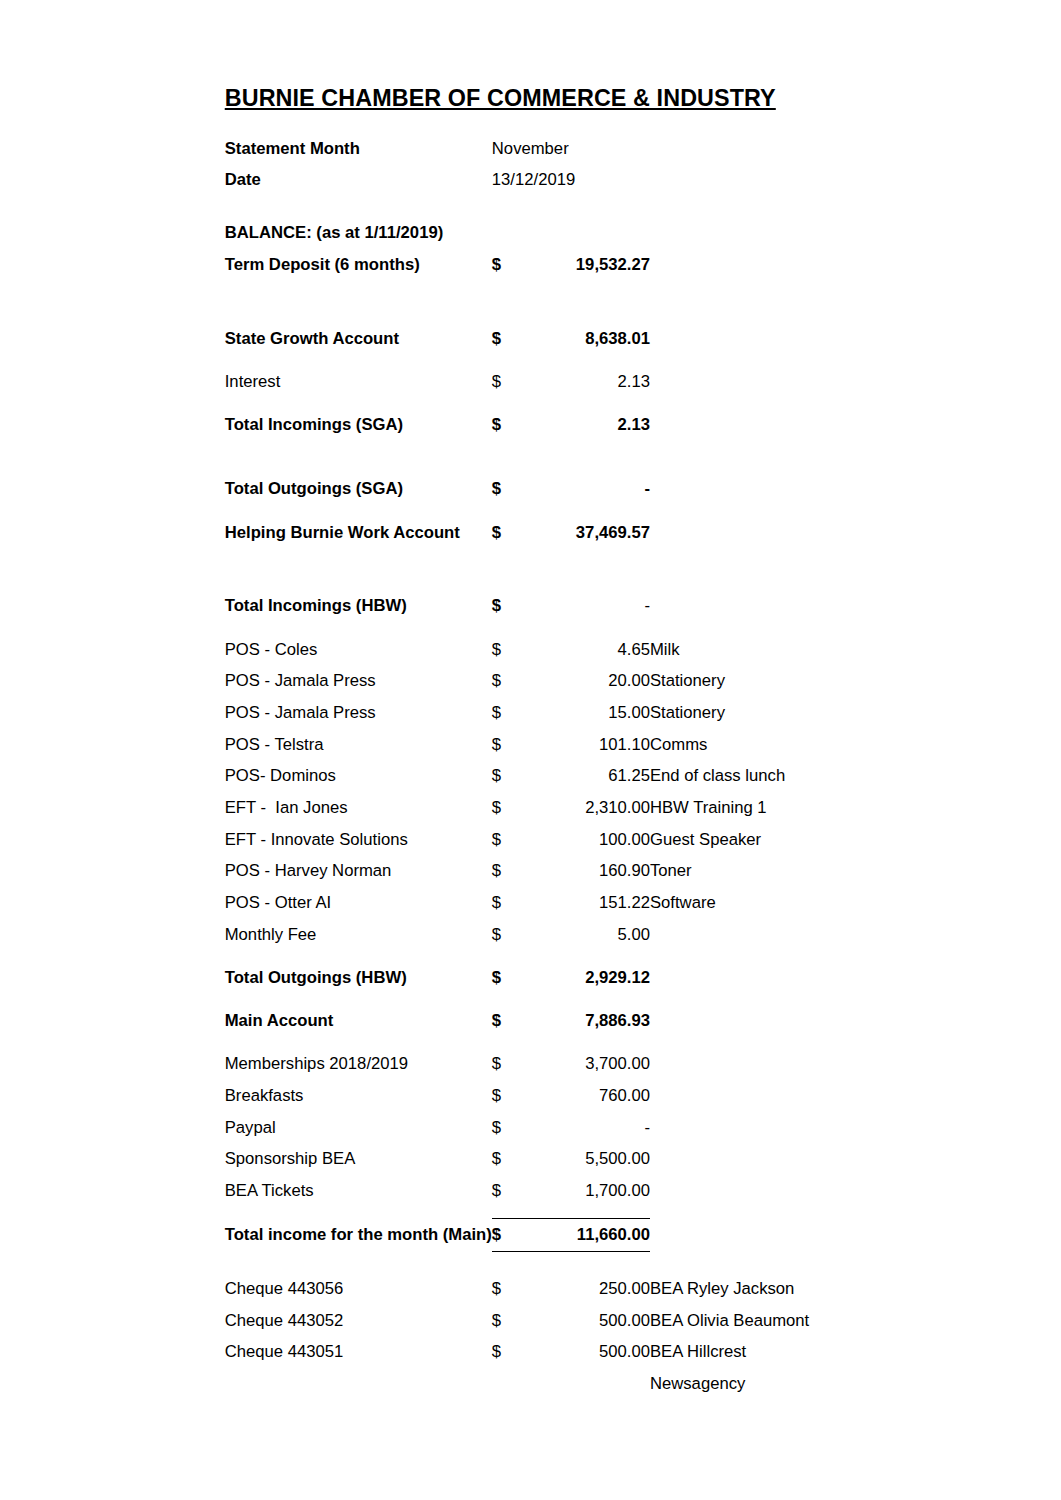BURNIE CHAMBER OF COMMERCE & INDUSTRY
| Statement Month | November |
| Date | 13/12/2019 |
| BALANCE: (as at 1/11/2019) | | | |
| Term Deposit (6 months) | $ | 19,532.27 | |
| State Growth Account | $ | 8,638.01 | |
| Interest | $ | 2.13 | |
| Total Incomings (SGA) | $ | 2.13 | |
| Total Outgoings (SGA) | $ | - | |
| Helping Burnie Work Account | $ | 37,469.57 | |
| Total Incomings (HBW) | $ | - | |
| POS - Coles | $ | 4.65 | Milk |
| POS - Jamala Press | $ | 20.00 | Stationery |
| POS - Jamala Press | $ | 15.00 | Stationery |
| POS - Telstra | $ | 101.10 | Comms |
| POS- Dominos | $ | 61.25 | End of class lunch |
| EFT - Ian Jones | $ | 2,310.00 | HBW Training 1 |
| EFT - Innovate Solutions | $ | 100.00 | Guest Speaker |
| POS - Harvey Norman | $ | 160.90 | Toner |
| POS - Otter AI | $ | 151.22 | Software |
| Monthly Fee | $ | 5.00 | |
| Total Outgoings (HBW) | $ | 2,929.12 | |
| Main Account | $ | 7,886.93 | |
| Memberships 2018/2019 | $ | 3,700.00 | |
| Breakfasts | $ | 760.00 | |
| Paypal | $ | - | |
| Sponsorship BEA | $ | 5,500.00 | |
| BEA Tickets | $ | 1,700.00 | |
| Total income for the month (Main) | $ | 11,660.00 | |
| Cheque 443056 | $ | 250.00 | BEA Ryley Jackson |
| Cheque 443052 | $ | 500.00 | BEA Olivia Beaumont |
| Cheque 443051 | $ | 500.00 | BEA Hillcrest Newsagency |